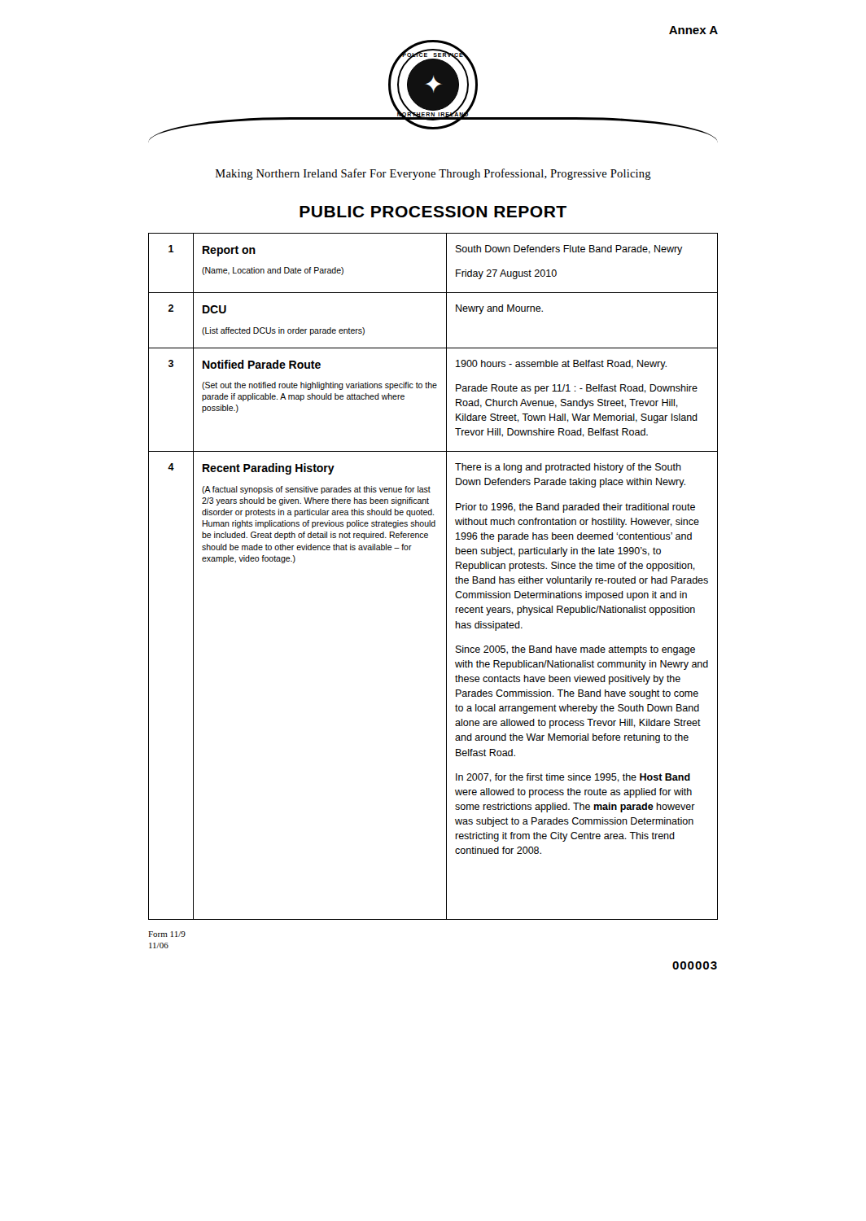Annex A
POLICE SERVICE
✦
NORTHERN IRELAND
Making Northern Ireland Safer For Everyone Through Professional, Progressive Policing
PUBLIC PROCESSION REPORT
| 1 | Report on (Name, Location and Date of Parade) | South Down Defenders Flute Band Parade, Newry Friday 27 August 2010 |
| 2 | DCU (List affected DCUs in order parade enters) | Newry and Mourne. |
| 3 | Notified Parade Route (Set out the notified route highlighting variations specific to the parade if applicable. A map should be attached where possible.) | 1900 hours - assemble at Belfast Road, Newry. Parade Route as per 11/1 : - Belfast Road, Downshire Road, Church Avenue, Sandys Street, Trevor Hill, Kildare Street, Town Hall, War Memorial, Sugar Island Trevor Hill, Downshire Road, Belfast Road. |
| 4 | Recent Parading History (A factual synopsis of sensitive parades at this venue for last 2/3 years should be given. Where there has been significant disorder or protests in a particular area this should be quoted. Human rights implications of previous police strategies should be included. Great depth of detail is not required. Reference should be made to other evidence that is available – for example, video footage.) | There is a long and protracted history of the South Down Defenders Parade taking place within Newry. Prior to 1996, the Band paraded their traditional route without much confrontation or hostility. However, since 1996 the parade has been deemed ‘contentious’ and been subject, particularly in the late 1990’s, to Republican protests. Since the time of the opposition, the Band has either voluntarily re-routed or had Parades Commission Determinations imposed upon it and in recent years, physical Republic/Nationalist opposition has dissipated. Since 2005, the Band have made attempts to engage with the Republican/Nationalist community in Newry and these contacts have been viewed positively by the Parades Commission. The Band have sought to come to a local arrangement whereby the South Down Band alone are allowed to process Trevor Hill, Kildare Street and around the War Memorial before retuning to the Belfast Road. In 2007, for the first time since 1995, the Host Band were allowed to process the route as applied for with some restrictions applied. The main parade however was subject to a Parades Commission Determination restricting it from the City Centre area. This trend continued for 2008. |
Form 11/9
11/06
000003